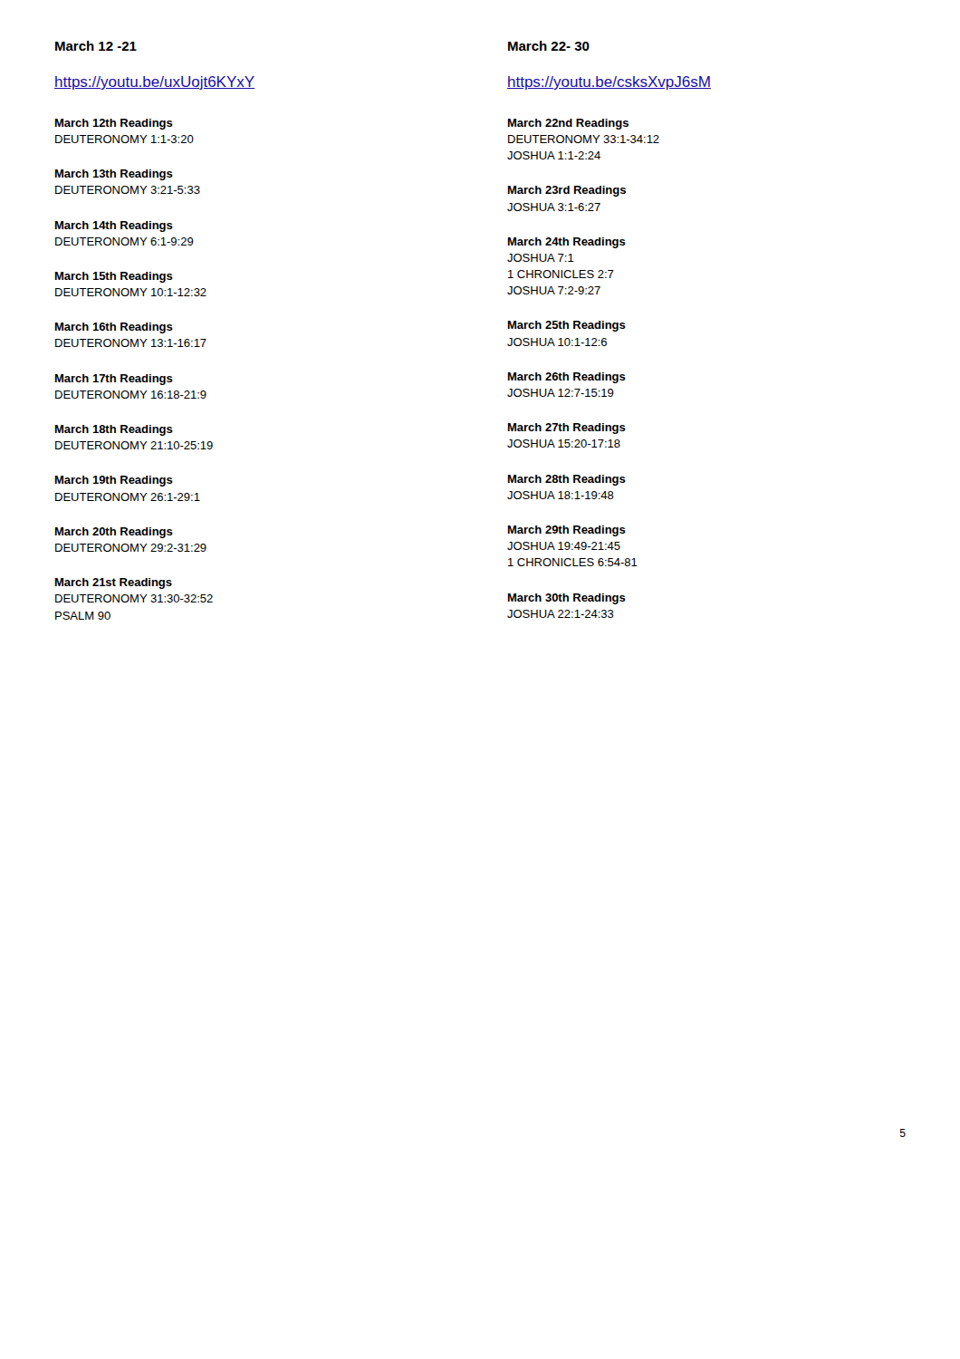March 12 -21
https://youtu.be/uxUojt6KYxY
March 12th Readings
DEUTERONOMY 1:1-3:20
March 13th Readings
DEUTERONOMY 3:21-5:33
March 14th Readings
DEUTERONOMY 6:1-9:29
March 15th Readings
DEUTERONOMY 10:1-12:32
March 16th Readings
DEUTERONOMY 13:1-16:17
March 17th Readings
DEUTERONOMY 16:18-21:9
March 18th Readings
DEUTERONOMY 21:10-25:19
March 19th Readings
DEUTERONOMY 26:1-29:1
March 20th Readings
DEUTERONOMY 29:2-31:29
March 21st Readings
DEUTERONOMY 31:30-32:52
PSALM 90
March 22- 30
https://youtu.be/csksXvpJ6sM
March 22nd Readings
DEUTERONOMY 33:1-34:12
JOSHUA 1:1-2:24
March 23rd Readings
JOSHUA 3:1-6:27
March 24th Readings
JOSHUA 7:1
1 CHRONICLES 2:7
JOSHUA 7:2-9:27
March 25th Readings
JOSHUA 10:1-12:6
March 26th Readings
JOSHUA 12:7-15:19
March 27th Readings
JOSHUA 15:20-17:18
March 28th Readings
JOSHUA 18:1-19:48
March 29th Readings
JOSHUA 19:49-21:45
1 CHRONICLES 6:54-81
March 30th Readings
JOSHUA 22:1-24:33
5